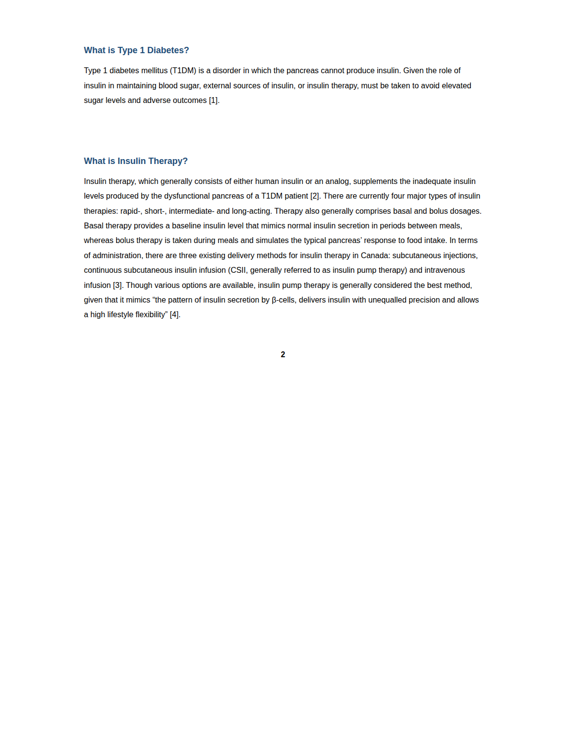What is Type 1 Diabetes?
Type 1 diabetes mellitus (T1DM) is a disorder in which the pancreas cannot produce insulin. Given the role of insulin in maintaining blood sugar, external sources of insulin, or insulin therapy, must be taken to avoid elevated sugar levels and adverse outcomes [1].
What is Insulin Therapy?
Insulin therapy, which generally consists of either human insulin or an analog, supplements the inadequate insulin levels produced by the dysfunctional pancreas of a T1DM patient [2]. There are currently four major types of insulin therapies: rapid-, short-, intermediate- and long-acting. Therapy also generally comprises basal and bolus dosages. Basal therapy provides a baseline insulin level that mimics normal insulin secretion in periods between meals, whereas bolus therapy is taken during meals and simulates the typical pancreas’ response to food intake. In terms of administration, there are three existing delivery methods for insulin therapy in Canada: subcutaneous injections, continuous subcutaneous insulin infusion (CSII, generally referred to as insulin pump therapy) and intravenous infusion [3]. Though various options are available, insulin pump therapy is generally considered the best method, given that it mimics “the pattern of insulin secretion by β-cells, delivers insulin with unequalled precision and allows a high lifestyle flexibility” [4].
2